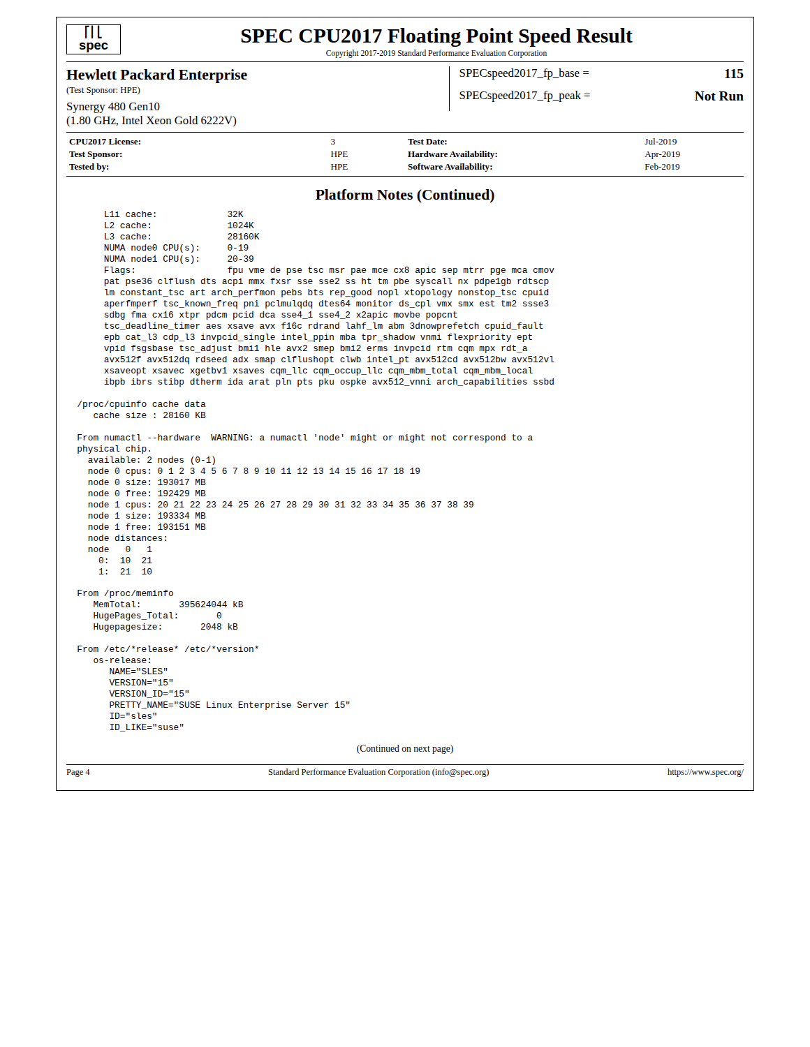⎡⎢⎣
spec
SPEC CPU2017 Floating Point Speed Result
Copyright 2017-2019 Standard Performance Evaluation Corporation
Hewlett Packard Enterprise
(Test Sponsor: HPE)
Synergy 480 Gen10
(1.80 GHz, Intel Xeon Gold 6222V)
SPECspeed2017_fp_base = 115
SPECspeed2017_fp_peak = Not Run
| CPU2017 License: | 3 |
| Test Sponsor: | HPE |
| Tested by: | HPE |
| Test Date: | Jul-2019 |
| Hardware Availability: | Apr-2019 |
| Software Availability: | Feb-2019 |
Platform Notes (Continued)
       L1i cache:             32K
       L2 cache:              1024K
       L3 cache:              28160K
       NUMA node0 CPU(s):     0-19
       NUMA node1 CPU(s):     20-39
       Flags:                 fpu vme de pse tsc msr pae mce cx8 apic sep mtrr pge mca cmov
       pat pse36 clflush dts acpi mmx fxsr sse sse2 ss ht tm pbe syscall nx pdpe1gb rdtscp
       lm constant_tsc art arch_perfmon pebs bts rep_good nopl xtopology nonstop_tsc cpuid
       aperfmperf tsc_known_freq pni pclmulqdq dtes64 monitor ds_cpl vmx smx est tm2 ssse3
       sdbg fma cx16 xtpr pdcm pcid dca sse4_1 sse4_2 x2apic movbe popcnt
       tsc_deadline_timer aes xsave avx f16c rdrand lahf_lm abm 3dnowprefetch cpuid_fault
       epb cat_l3 cdp_l3 invpcid_single intel_ppin mba tpr_shadow vnmi flexpriority ept
       vpid fsgsbase tsc_adjust bmi1 hle avx2 smep bmi2 erms invpcid rtm cqm mpx rdt_a
       avx512f avx512dq rdseed adx smap clflushopt clwb intel_pt avx512cd avx512bw avx512vl
       xsaveopt xsavec xgetbv1 xsaves cqm_llc cqm_occup_llc cqm_mbm_total cqm_mbm_local
       ibpb ibrs stibp dtherm ida arat pln pts pku ospke avx512_vnni arch_capabilities ssbd

  /proc/cpuinfo cache data
     cache size : 28160 KB

  From numactl --hardware  WARNING: a numactl 'node' might or might not correspond to a
  physical chip.
    available: 2 nodes (0-1)
    node 0 cpus: 0 1 2 3 4 5 6 7 8 9 10 11 12 13 14 15 16 17 18 19
    node 0 size: 193017 MB
    node 0 free: 192429 MB
    node 1 cpus: 20 21 22 23 24 25 26 27 28 29 30 31 32 33 34 35 36 37 38 39
    node 1 size: 193334 MB
    node 1 free: 193151 MB
    node distances:
    node   0   1
      0:  10  21
      1:  21  10

  From /proc/meminfo
     MemTotal:       395624044 kB
     HugePages_Total:       0
     Hugepagesize:       2048 kB

  From /etc/*release* /etc/*version*
     os-release:
        NAME="SLES"
        VERSION="15"
        VERSION_ID="15"
        PRETTY_NAME="SUSE Linux Enterprise Server 15"
        ID="sles"
        ID_LIKE="suse"
(Continued on next page)
Page 4
Standard Performance Evaluation Corporation (info@spec.org)
https://www.spec.org/